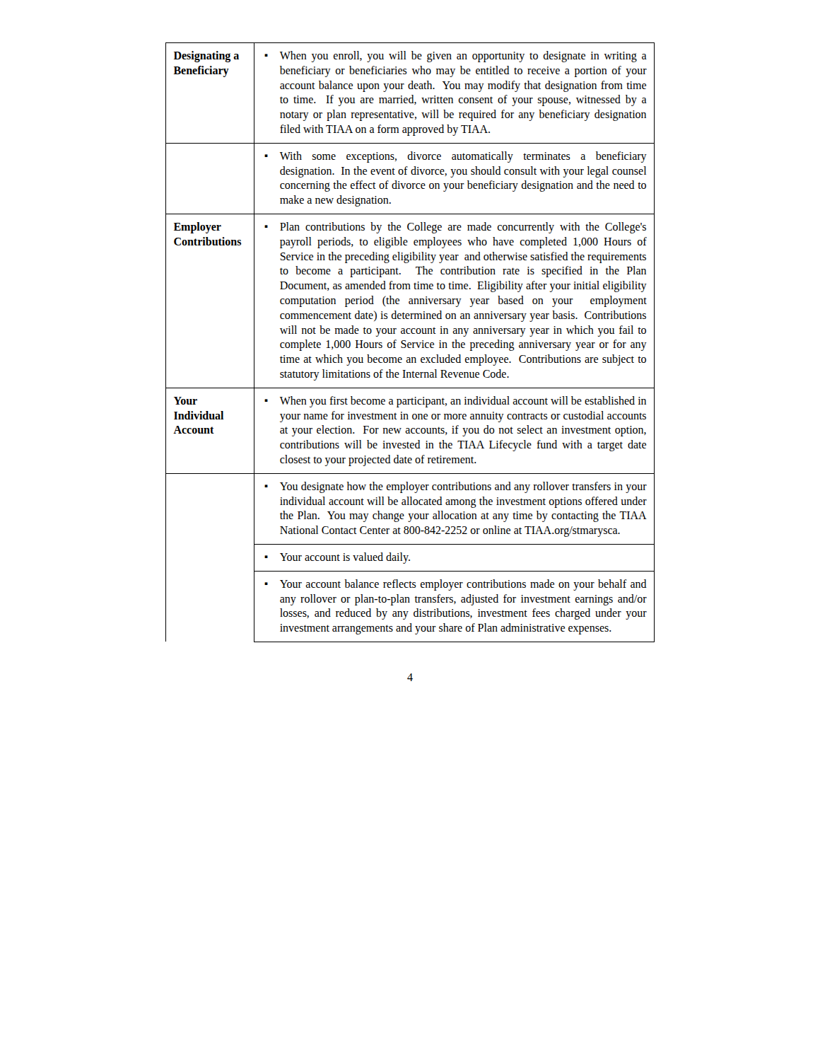| Designating a Beneficiary | When you enroll, you will be given an opportunity to designate in writing a beneficiary or beneficiaries who may be entitled to receive a portion of your account balance upon your death. You may modify that designation from time to time. If you are married, written consent of your spouse, witnessed by a notary or plan representative, will be required for any beneficiary designation filed with TIAA on a form approved by TIAA. |
| | With some exceptions, divorce automatically terminates a beneficiary designation. In the event of divorce, you should consult with your legal counsel concerning the effect of divorce on your beneficiary designation and the need to make a new designation. |
| Employer Contributions | Plan contributions by the College are made concurrently with the College's payroll periods, to eligible employees who have completed 1,000 Hours of Service in the preceding eligibility year and otherwise satisfied the requirements to become a participant. The contribution rate is specified in the Plan Document, as amended from time to time. Eligibility after your initial eligibility computation period (the anniversary year based on your employment commencement date) is determined on an anniversary year basis. Contributions will not be made to your account in any anniversary year in which you fail to complete 1,000 Hours of Service in the preceding anniversary year or for any time at which you become an excluded employee. Contributions are subject to statutory limitations of the Internal Revenue Code. |
| Your Individual Account | When you first become a participant, an individual account will be established in your name for investment in one or more annuity contracts or custodial accounts at your election. For new accounts, if you do not select an investment option, contributions will be invested in the TIAA Lifecycle fund with a target date closest to your projected date of retirement. |
| | You designate how the employer contributions and any rollover transfers in your individual account will be allocated among the investment options offered under the Plan. You may change your allocation at any time by contacting the TIAA National Contact Center at 800-842-2252 or online at TIAA.org/stmarysca. |
| | Your account is valued daily. |
| | Your account balance reflects employer contributions made on your behalf and any rollover or plan-to-plan transfers, adjusted for investment earnings and/or losses, and reduced by any distributions, investment fees charged under your investment arrangements and your share of Plan administrative expenses. |
4